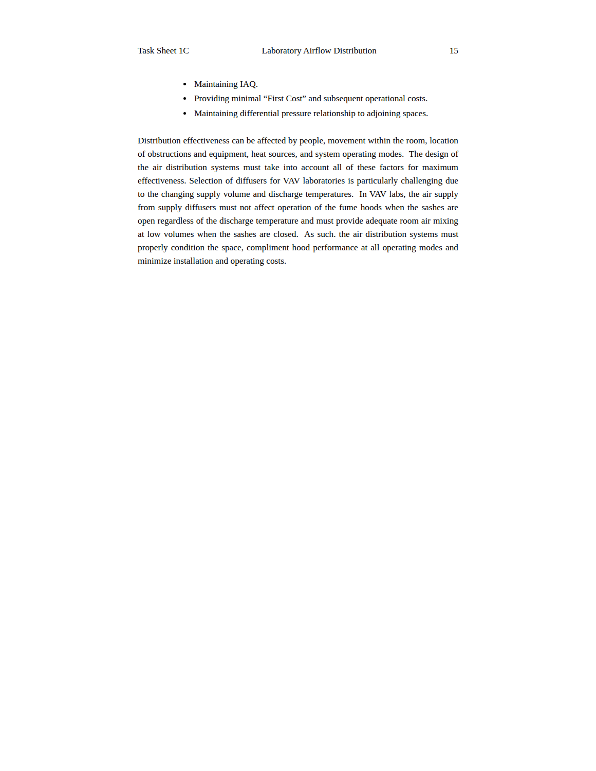Task Sheet 1C Laboratory Airflow Distribution 15
Maintaining IAQ.
Providing minimal “First Cost” and subsequent operational costs.
Maintaining differential pressure relationship to adjoining spaces.
Distribution effectiveness can be affected by people, movement within the room, location of obstructions and equipment, heat sources, and system operating modes. The design of the air distribution systems must take into account all of these factors for maximum effectiveness. Selection of diffusers for VAV laboratories is particularly challenging due to the changing supply volume and discharge temperatures. In VAV labs, the air supply from supply diffusers must not affect operation of the fume hoods when the sashes are open regardless of the discharge temperature and must provide adequate room air mixing at low volumes when the sashes are closed. As such. the air distribution systems must properly condition the space, compliment hood performance at all operating modes and minimize installation and operating costs.